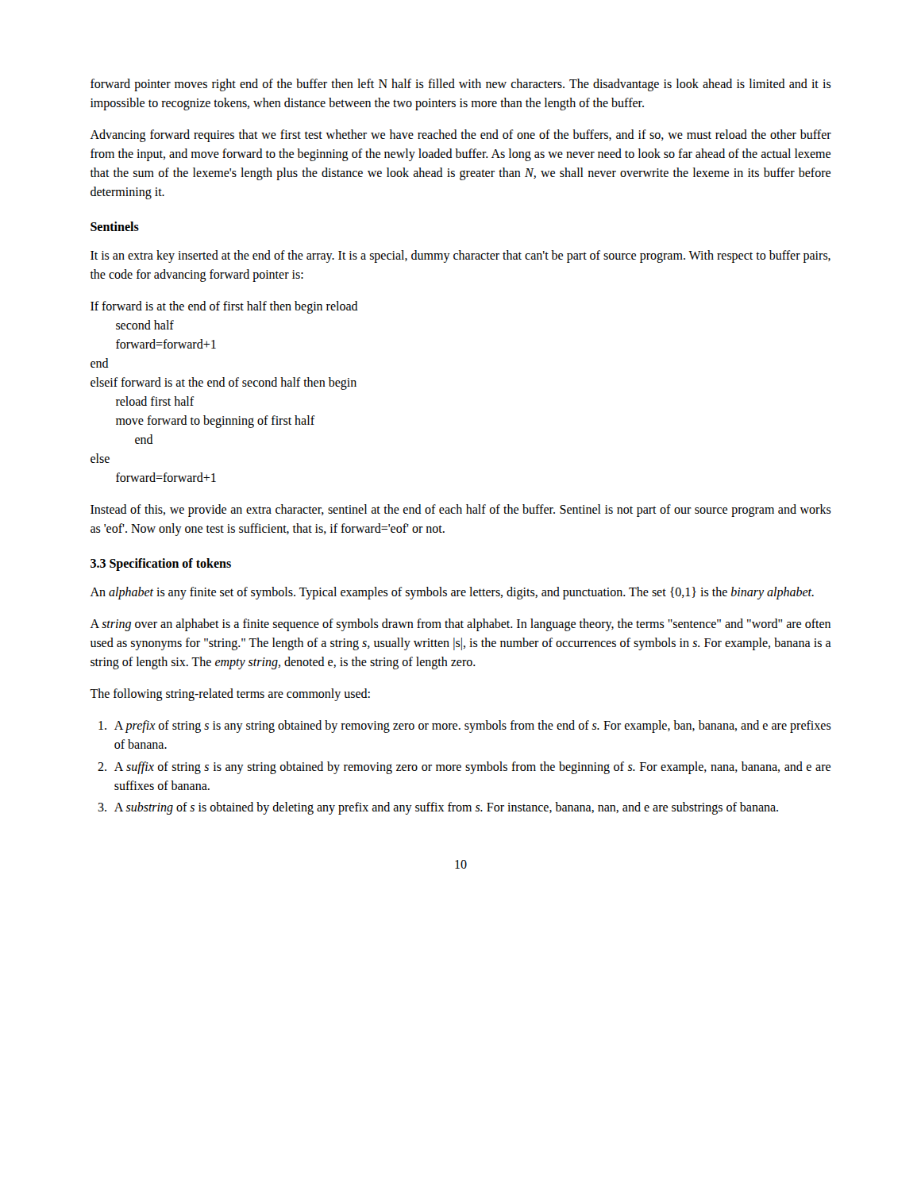forward pointer moves right end of the buffer then left N half is filled with new characters. The disadvantage is look ahead is limited and it is impossible to recognize tokens, when distance between the two pointers is more than the length of the buffer.
Advancing forward requires that we first test whether we have reached the end of one of the buffers, and if so, we must reload the other buffer from the input, and move forward to the beginning of the newly loaded buffer. As long as we never need to look so far ahead of the actual lexeme that the sum of the lexeme's length plus the distance we look ahead is greater than N, we shall never overwrite the lexeme in its buffer before determining it.
Sentinels
It is an extra key inserted at the end of the array. It is a special, dummy character that can't be part of source program. With respect to buffer pairs, the code for advancing forward pointer is:
If forward is at the end of first half then begin reload second half forward=forward+1 end elseif forward is at the end of second half then begin reload first half move forward to beginning of first half end else forward=forward+1
Instead of this, we provide an extra character, sentinel at the end of each half of the buffer. Sentinel is not part of our source program and works as 'eof'. Now only one test is sufficient, that is, if forward='eof' or not.
3.3 Specification of tokens
An alphabet is any finite set of symbols. Typical examples of symbols are letters, digits, and punctuation. The set {0,1} is the binary alphabet.
A string over an alphabet is a finite sequence of symbols drawn from that alphabet. In language theory, the terms "sentence" and "word" are often used as synonyms for "string." The length of a string s, usually written |s|, is the number of occurrences of symbols in s. For example, banana is a string of length six. The empty string, denoted e, is the string of length zero.
The following string-related terms are commonly used:
A prefix of string s is any string obtained by removing zero or more. symbols from the end of s. For example, ban, banana, and e are prefixes of banana.
A suffix of string s is any string obtained by removing zero or more symbols from the beginning of s. For example, nana, banana, and e are suffixes of banana.
A substring of s is obtained by deleting any prefix and any suffix from s. For instance, banana, nan, and e are substrings of banana.
10